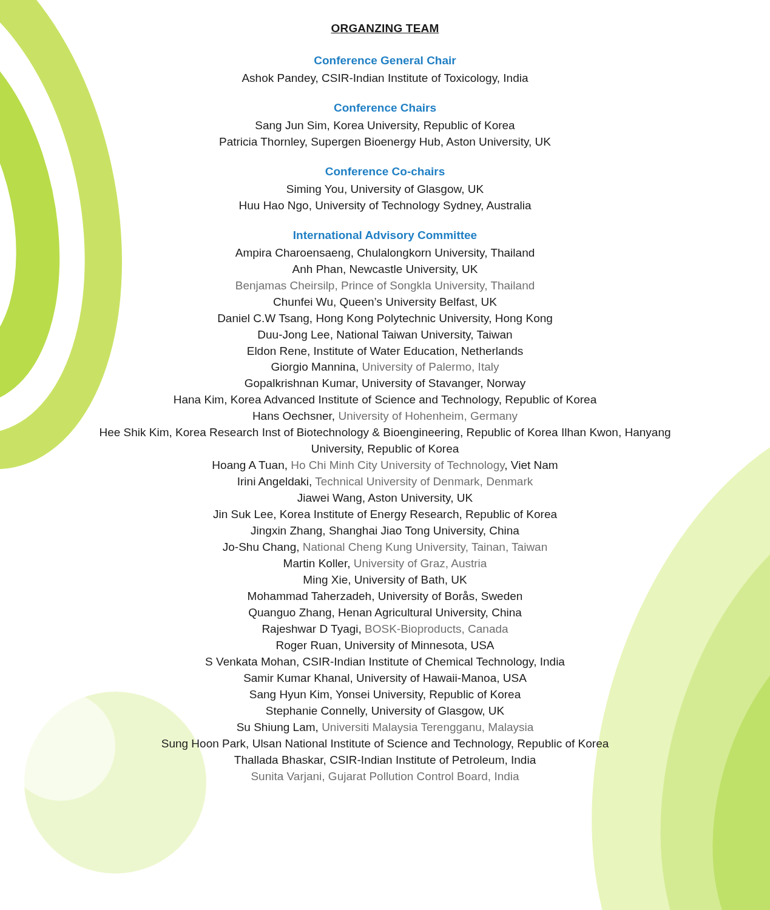ORGANZING TEAM
Conference General Chair
Ashok Pandey, CSIR-Indian Institute of Toxicology, India
Conference Chairs
Sang Jun Sim, Korea University, Republic of Korea
Patricia Thornley, Supergen Bioenergy Hub, Aston University, UK
Conference Co-chairs
Siming You, University of Glasgow, UK
Huu Hao Ngo, University of Technology Sydney, Australia
International Advisory Committee
Ampira Charoensaeng, Chulalongkorn University, Thailand
Anh Phan, Newcastle University, UK
Benjamas Cheirsilp, Prince of Songkla University, Thailand
Chunfei Wu, Queen’s University Belfast, UK
Daniel C.W Tsang, Hong Kong Polytechnic University, Hong Kong
Duu-Jong Lee, National Taiwan University, Taiwan
Eldon Rene, Institute of Water Education, Netherlands
Giorgio Mannina, University of Palermo, Italy
Gopalkrishnan Kumar, University of Stavanger, Norway
Hana Kim, Korea Advanced Institute of Science and Technology, Republic of Korea
Hans Oechsner, University of Hohenheim, Germany
Hee Shik Kim, Korea Research Inst of Biotechnology & Bioengineering, Republic of Korea Ilhan Kwon, Hanyang University, Republic of Korea
Hoang A Tuan, Ho Chi Minh City University of Technology, Viet Nam
Irini Angeldaki, Technical University of Denmark, Denmark
Jiawei Wang, Aston University, UK
Jin Suk Lee, Korea Institute of Energy Research, Republic of Korea
Jingxin Zhang, Shanghai Jiao Tong University, China
Jo-Shu Chang, National Cheng Kung University, Tainan, Taiwan
Martin Koller, University of Graz, Austria
Ming Xie, University of Bath, UK
Mohammad Taherzadeh, University of Borås, Sweden
Quanguo Zhang, Henan Agricultural University, China
Rajeshwar D Tyagi, BOSK-Bioproducts, Canada
Roger Ruan, University of Minnesota, USA
S Venkata Mohan, CSIR-Indian Institute of Chemical Technology, India
Samir Kumar Khanal, University of Hawaii-Manoa, USA
Sang Hyun Kim, Yonsei University, Republic of Korea
Stephanie Connelly, University of Glasgow, UK
Su Shiung Lam, Universiti Malaysia Terengganu, Malaysia
Sung Hoon Park, Ulsan National Institute of Science and Technology, Republic of Korea
Thallada Bhaskar, CSIR-Indian Institute of Petroleum, India
Sunita Varjani, Gujarat Pollution Control Board, India